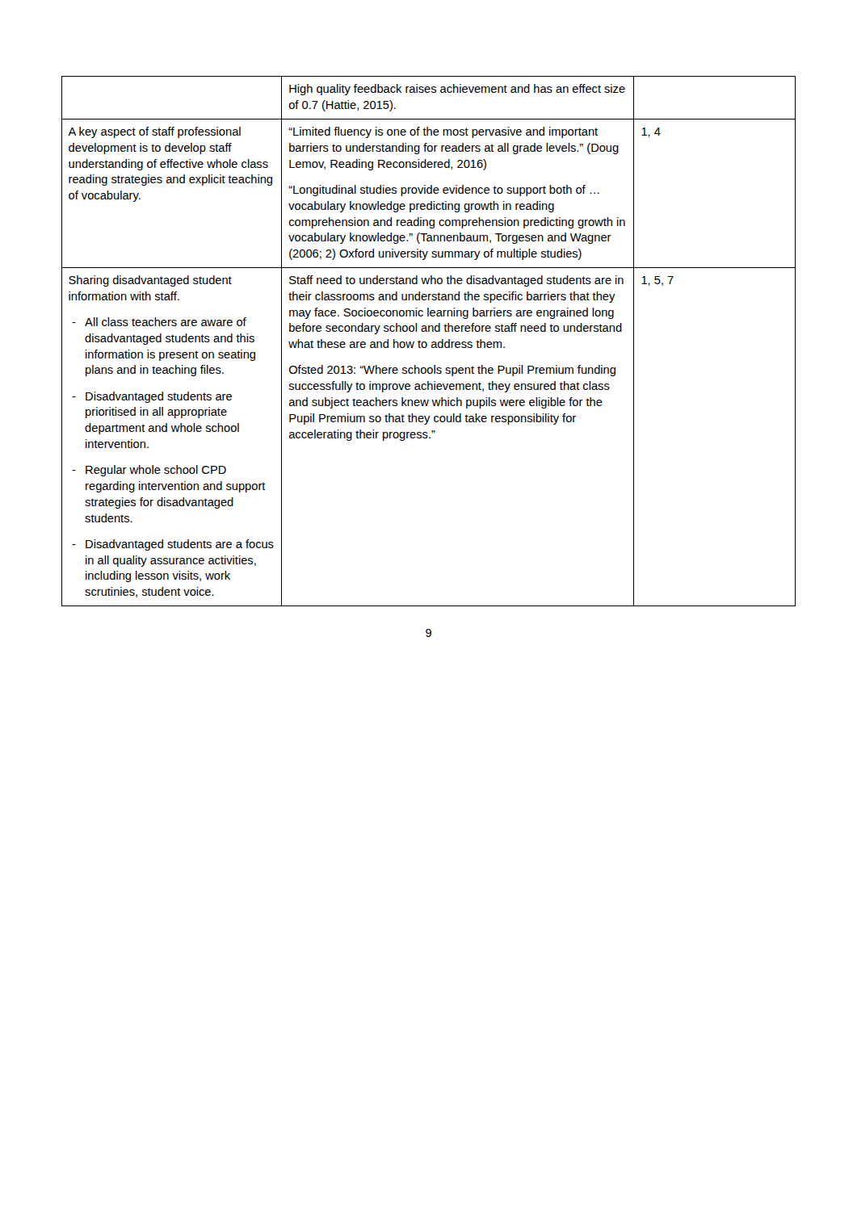| | High quality feedback raises achievement and has an effect size of 0.7 (Hattie, 2015). | |
| A key aspect of staff professional development is to develop staff understanding of effective whole class reading strategies and explicit teaching of vocabulary. | “Limited fluency is one of the most pervasive and important barriers to understanding for readers at all grade levels.” (Doug Lemov, Reading Reconsidered, 2016) “Longitudinal studies provide evidence to support both of … vocabulary knowledge predicting growth in reading comprehension and reading comprehension predicting growth in vocabulary knowledge.” (Tannenbaum, Torgesen and Wagner (2006; 2) Oxford university summary of multiple studies) | 1, 4 |
| Sharing disadvantaged student information with staff. All class teachers are aware of disadvantaged students and this information is present on seating plans and in teaching files. Disadvantaged students are prioritised in all appropriate department and whole school intervention. Regular whole school CPD regarding intervention and support strategies for disadvantaged students. Disadvantaged students are a focus in all quality assurance activities, including lesson visits, work scrutinies, student voice. | Staff need to understand who the disadvantaged students are in their classrooms and understand the specific barriers that they may face. Socioeconomic learning barriers are engrained long before secondary school and therefore staff need to understand what these are and how to address them. Ofsted 2013: “Where schools spent the Pupil Premium funding successfully to improve achievement, they ensured that class and subject teachers knew which pupils were eligible for the Pupil Premium so that they could take responsibility for accelerating their progress.” | 1, 5, 7 |
9